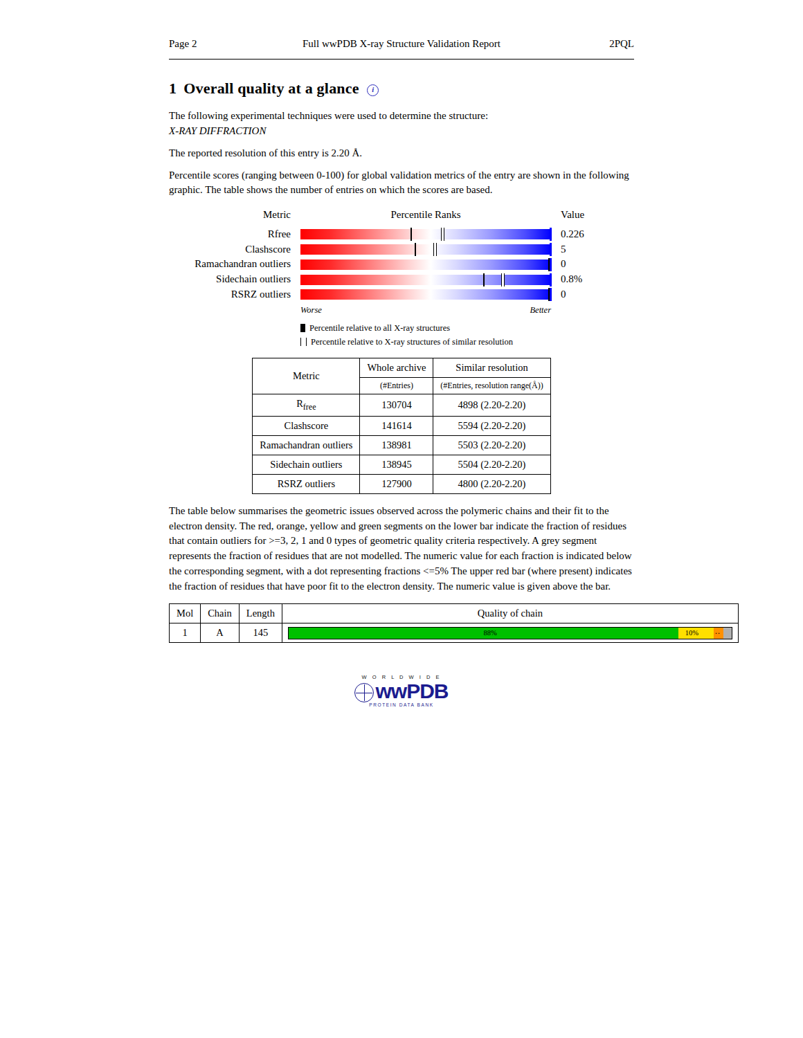Page 2
Full wwPDB X-ray Structure Validation Report
2PQL
1 Overall quality at a glance i
The following experimental techniques were used to determine the structure:
X-RAY DIFFRACTION
The reported resolution of this entry is 2.20 Å.
Percentile scores (ranging between 0-100) for global validation metrics of the entry are shown in the following graphic. The table shows the number of entries on which the scores are based.
Metric
Percentile Ranks
Value
Rfree
0.226
Clashscore
5
Ramachandran outliers
0
Sidechain outliers
0.8%
RSRZ outliers
0
Worse Better
Percentile relative to all X-ray structures
Percentile relative to X-ray structures of similar resolution
| Metric | Whole archive | Similar resolution |
| --- | --- | --- |
| (#Entries) | (#Entries, resolution range(Å)) |
| R free | 130704 | 4898 (2.20-2.20) |
| Clashscore | 141614 | 5594 (2.20-2.20) |
| Ramachandran outliers | 138981 | 5503 (2.20-2.20) |
| Sidechain outliers | 138945 | 5504 (2.20-2.20) |
| RSRZ outliers | 127900 | 4800 (2.20-2.20) |
The table below summarises the geometric issues observed across the polymeric chains and their fit to the electron density. The red, orange, yellow and green segments on the lower bar indicate the fraction of residues that contain outliers for >=3, 2, 1 and 0 types of geometric quality criteria respectively. A grey segment represents the fraction of residues that are not modelled. The numeric value for each fraction is indicated below the corresponding segment, with a dot representing fractions <=5% The upper red bar (where present) indicates the fraction of residues that have poor fit to the electron density. The numeric value is given above the bar.
| Mol | Chain | Length | Quality of chain |
| --- | --- | --- | --- |
| 1 | A | 145 | 88% 10% ·· |
W O R L D W I D E
ww PDB
PROTEIN DATA BANK